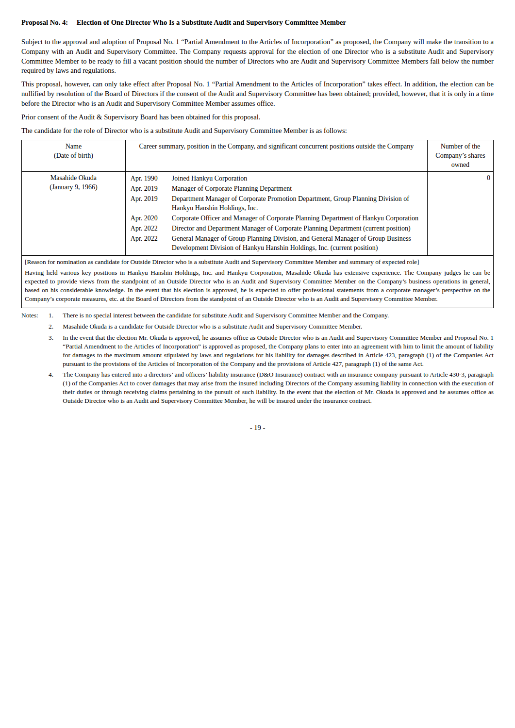Proposal No. 4: Election of One Director Who Is a Substitute Audit and Supervisory Committee Member
Subject to the approval and adoption of Proposal No. 1 “Partial Amendment to the Articles of Incorporation” as proposed, the Company will make the transition to a Company with an Audit and Supervisory Committee. The Company requests approval for the election of one Director who is a substitute Audit and Supervisory Committee Member to be ready to fill a vacant position should the number of Directors who are Audit and Supervisory Committee Members fall below the number required by laws and regulations.
This proposal, however, can only take effect after Proposal No. 1 “Partial Amendment to the Articles of Incorporation” takes effect. In addition, the election can be nullified by resolution of the Board of Directors if the consent of the Audit and Supervisory Committee has been obtained; provided, however, that it is only in a time before the Director who is an Audit and Supervisory Committee Member assumes office.
Prior consent of the Audit & Supervisory Board has been obtained for this proposal.
The candidate for the role of Director who is a substitute Audit and Supervisory Committee Member is as follows:
| Name (Date of birth) | Career summary, position in the Company, and significant concurrent positions outside the Company | Number of the Company’s shares owned |
| --- | --- | --- |
| Masahide Okuda (January 9, 1966) | / Apr. 1990 / Joined Hankyu Corporation / / Apr. 2019 / Manager of Corporate Planning Department / / Apr. 2019 / Department Manager of Corporate Promotion Department, Group Planning Division of Hankyu Hanshin Holdings, Inc. / / Apr. 2020 / Corporate Officer and Manager of Corporate Planning Department of Hankyu Corporation / / Apr. 2022 / Director and Department Manager of Corporate Planning Department (current position) / / Apr. 2022 / General Manager of Group Planning Division, and General Manager of Group Business Development Division of Hankyu Hanshin Holdings, Inc. (current position) / | 0 |
| [Reason for nomination as candidate for Outside Director who is a substitute Audit and Supervisory Committee Member and summary of expected role] Having held various key positions in Hankyu Hanshin Holdings, Inc. and Hankyu Corporation, Masahide Okuda has extensive experience. The Company judges he can be expected to provide views from the standpoint of an Outside Director who is an Audit and Supervisory Committee Member on the Company’s business operations in general, based on his considerable knowledge. In the event that his election is approved, he is expected to offer professional statements from a corporate manager’s perspective on the Company’s corporate measures, etc. at the Board of Directors from the standpoint of an Outside Director who is an Audit and Supervisory Committee Member. |
| Notes: | 1. | There is no special interest between the candidate for substitute Audit and Supervisory Committee Member and the Company. |
| | 2. | Masahide Okuda is a candidate for Outside Director who is a substitute Audit and Supervisory Committee Member. |
| | 3. | In the event that the election Mr. Okuda is approved, he assumes office as Outside Director who is an Audit and Supervisory Committee Member and Proposal No. 1 “Partial Amendment to the Articles of Incorporation” is approved as proposed, the Company plans to enter into an agreement with him to limit the amount of liability for damages to the maximum amount stipulated by laws and regulations for his liability for damages described in Article 423, paragraph (1) of the Companies Act pursuant to the provisions of the Articles of Incorporation of the Company and the provisions of Article 427, paragraph (1) of the same Act. |
| | 4. | The Company has entered into a directors’ and officers’ liability insurance (D&O Insurance) contract with an insurance company pursuant to Article 430-3, paragraph (1) of the Companies Act to cover damages that may arise from the insured including Directors of the Company assuming liability in connection with the execution of their duties or through receiving claims pertaining to the pursuit of such liability. In the event that the election of Mr. Okuda is approved and he assumes office as Outside Director who is an Audit and Supervisory Committee Member, he will be insured under the insurance contract. |
- 19 -